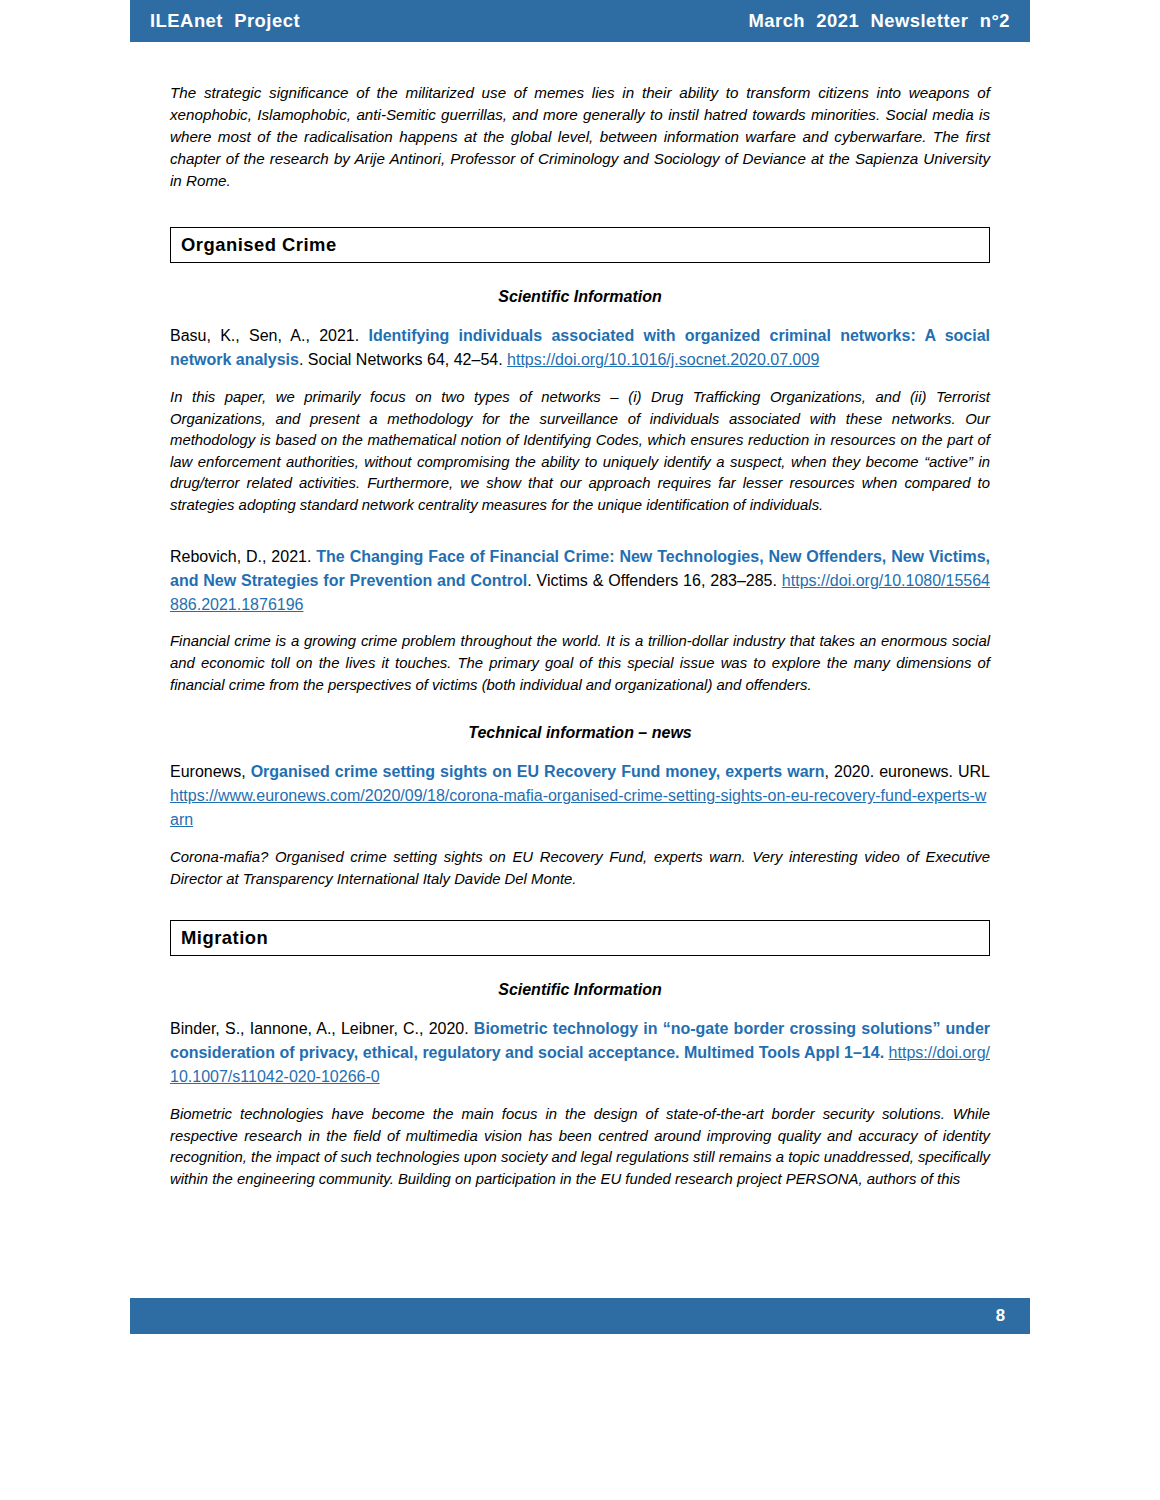ILEAnet Project
March 2021 Newsletter n°2
The strategic significance of the militarized use of memes lies in their ability to transform citizens into weapons of xenophobic, Islamophobic, anti-Semitic guerrillas, and more generally to instil hatred towards minorities. Social media is where most of the radicalisation happens at the global level, between information warfare and cyberwarfare. The first chapter of the research by Arije Antinori, Professor of Criminology and Sociology of Deviance at the Sapienza University in Rome.
Organised Crime
Scientific Information
Basu, K., Sen, A., 2021. Identifying individuals associated with organized criminal networks: A social network analysis. Social Networks 64, 42–54. https://doi.org/10.1016/j.socnet.2020.07.009
In this paper, we primarily focus on two types of networks – (i) Drug Trafficking Organizations, and (ii) Terrorist Organizations, and present a methodology for the surveillance of individuals associated with these networks. Our methodology is based on the mathematical notion of Identifying Codes, which ensures reduction in resources on the part of law enforcement authorities, without compromising the ability to uniquely identify a suspect, when they become “active” in drug/terror related activities. Furthermore, we show that our approach requires far lesser resources when compared to strategies adopting standard network centrality measures for the unique identification of individuals.
Rebovich, D., 2021. The Changing Face of Financial Crime: New Technologies, New Offenders, New Victims, and New Strategies for Prevention and Control. Victims & Offenders 16, 283–285. https://doi.org/10.1080/15564886.2021.1876196
Financial crime is a growing crime problem throughout the world. It is a trillion-dollar industry that takes an enormous social and economic toll on the lives it touches. The primary goal of this special issue was to explore the many dimensions of financial crime from the perspectives of victims (both individual and organizational) and offenders.
Technical information – news
Euronews, Organised crime setting sights on EU Recovery Fund money, experts warn, 2020. euronews. URL https://www.euronews.com/2020/09/18/corona-mafia-organised-crime-setting-sights-on-eu-recovery-fund-experts-warn
Corona-mafia? Organised crime setting sights on EU Recovery Fund, experts warn. Very interesting video of Executive Director at Transparency International Italy Davide Del Monte.
Migration
Scientific Information
Binder, S., Iannone, A., Leibner, C., 2020. Biometric technology in “no-gate border crossing solutions” under consideration of privacy, ethical, regulatory and social acceptance. Multimed Tools Appl 1–14. https://doi.org/10.1007/s11042-020-10266-0
Biometric technologies have become the main focus in the design of state-of-the-art border security solutions. While respective research in the field of multimedia vision has been centred around improving quality and accuracy of identity recognition, the impact of such technologies upon society and legal regulations still remains a topic unaddressed, specifically within the engineering community. Building on participation in the EU funded research project PERSONA, authors of this
8